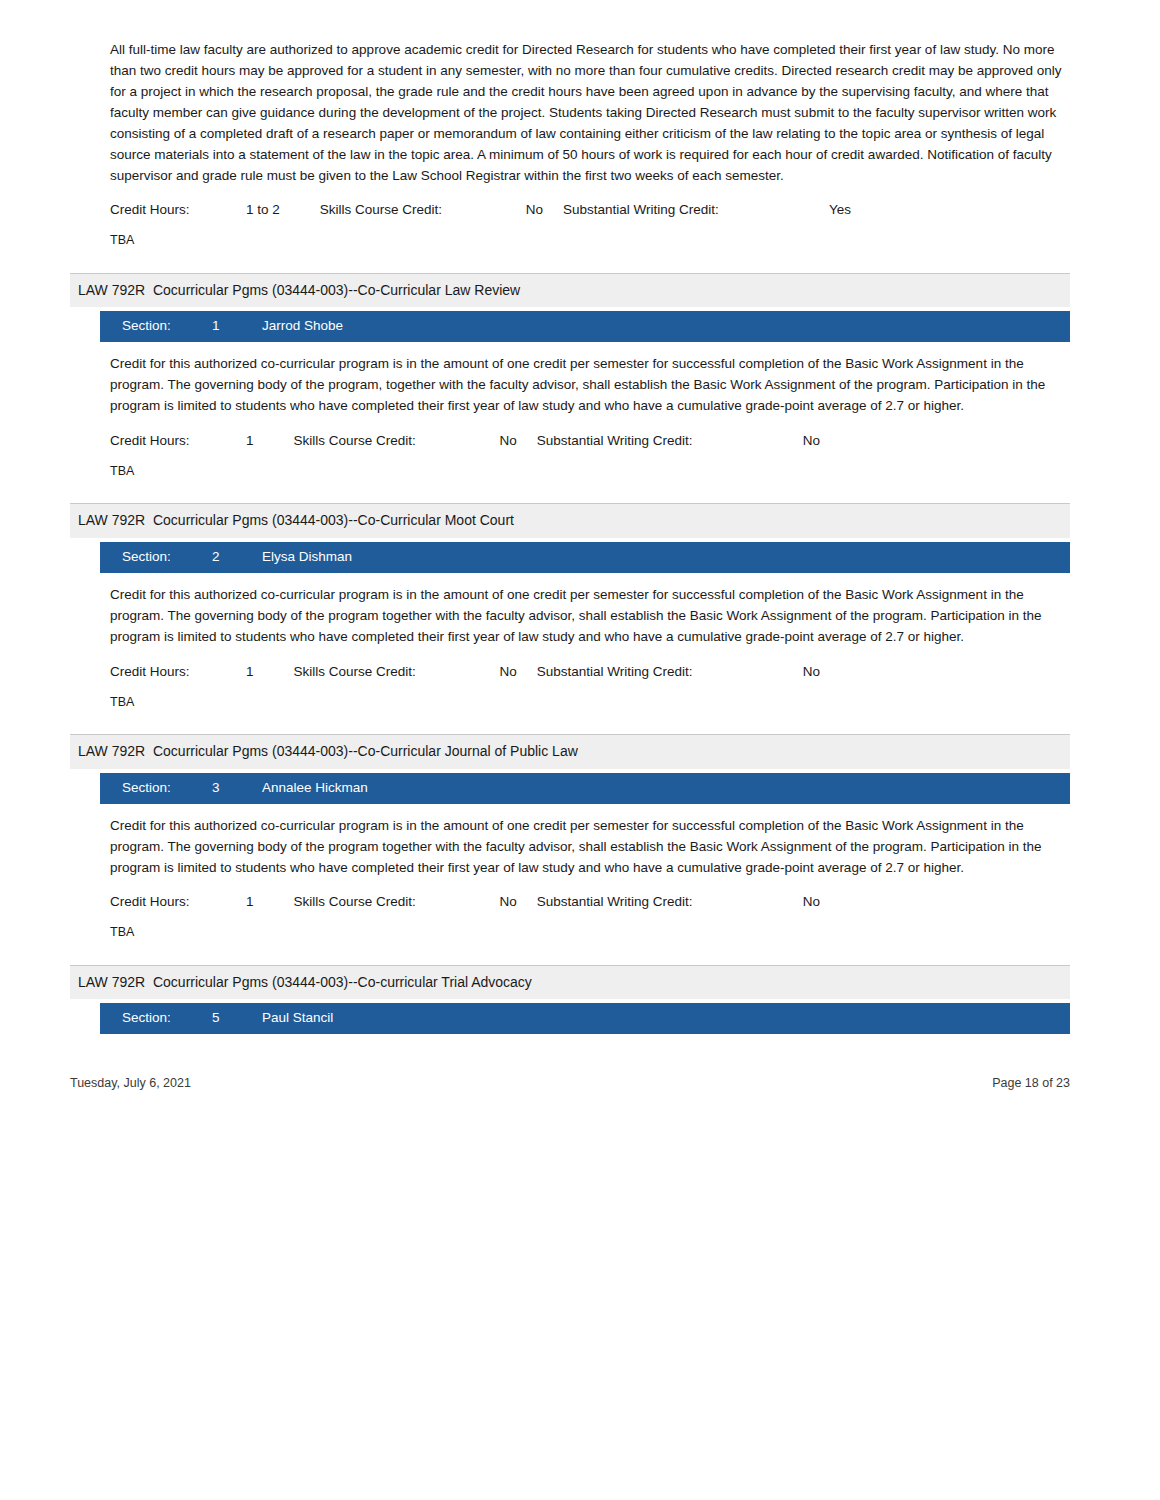All full-time law faculty are authorized to approve academic credit for Directed Research for students who have completed their first year of law study. No more than two credit hours may be approved for a student in any semester, with no more than four cumulative credits. Directed research credit may be approved only for a project in which the research proposal, the grade rule and the credit hours have been agreed upon in advance by the supervising faculty, and where that faculty member can give guidance during the development of the project. Students taking Directed Research must submit to the faculty supervisor written work consisting of a completed draft of a research paper or memorandum of law containing either criticism of the law relating to the topic area or synthesis of legal source materials into a statement of the law in the topic area. A minimum of 50 hours of work is required for each hour of credit awarded. Notification of faculty supervisor and grade rule must be given to the Law School Registrar within the first two weeks of each semester.
Credit Hours: 1 to 2 Skills Course Credit: No Substantial Writing Credit: Yes
TBA
LAW 792R Cocurricular Pgms (03444-003)--Co-Curricular Law Review
Section: 1 Jarrod Shobe
Credit for this authorized co-curricular program is in the amount of one credit per semester for successful completion of the Basic Work Assignment in the program. The governing body of the program, together with the faculty advisor, shall establish the Basic Work Assignment of the program. Participation in the program is limited to students who have completed their first year of law study and who have a cumulative grade-point average of 2.7 or higher.
Credit Hours: 1 Skills Course Credit: No Substantial Writing Credit: No
TBA
LAW 792R Cocurricular Pgms (03444-003)--Co-Curricular Moot Court
Section: 2 Elysa Dishman
Credit for this authorized co-curricular program is in the amount of one credit per semester for successful completion of the Basic Work Assignment in the program. The governing body of the program together with the faculty advisor, shall establish the Basic Work Assignment of the program. Participation in the program is limited to students who have completed their first year of law study and who have a cumulative grade-point average of 2.7 or higher.
Credit Hours: 1 Skills Course Credit: No Substantial Writing Credit: No
TBA
LAW 792R Cocurricular Pgms (03444-003)--Co-Curricular Journal of Public Law
Section: 3 Annalee Hickman
Credit for this authorized co-curricular program is in the amount of one credit per semester for successful completion of the Basic Work Assignment in the program. The governing body of the program together with the faculty advisor, shall establish the Basic Work Assignment of the program. Participation in the program is limited to students who have completed their first year of law study and who have a cumulative grade-point average of 2.7 or higher.
Credit Hours: 1 Skills Course Credit: No Substantial Writing Credit: No
TBA
LAW 792R Cocurricular Pgms (03444-003)--Co-curricular Trial Advocacy
Section: 5 Paul Stancil
Tuesday, July 6, 2021 Page 18 of 23